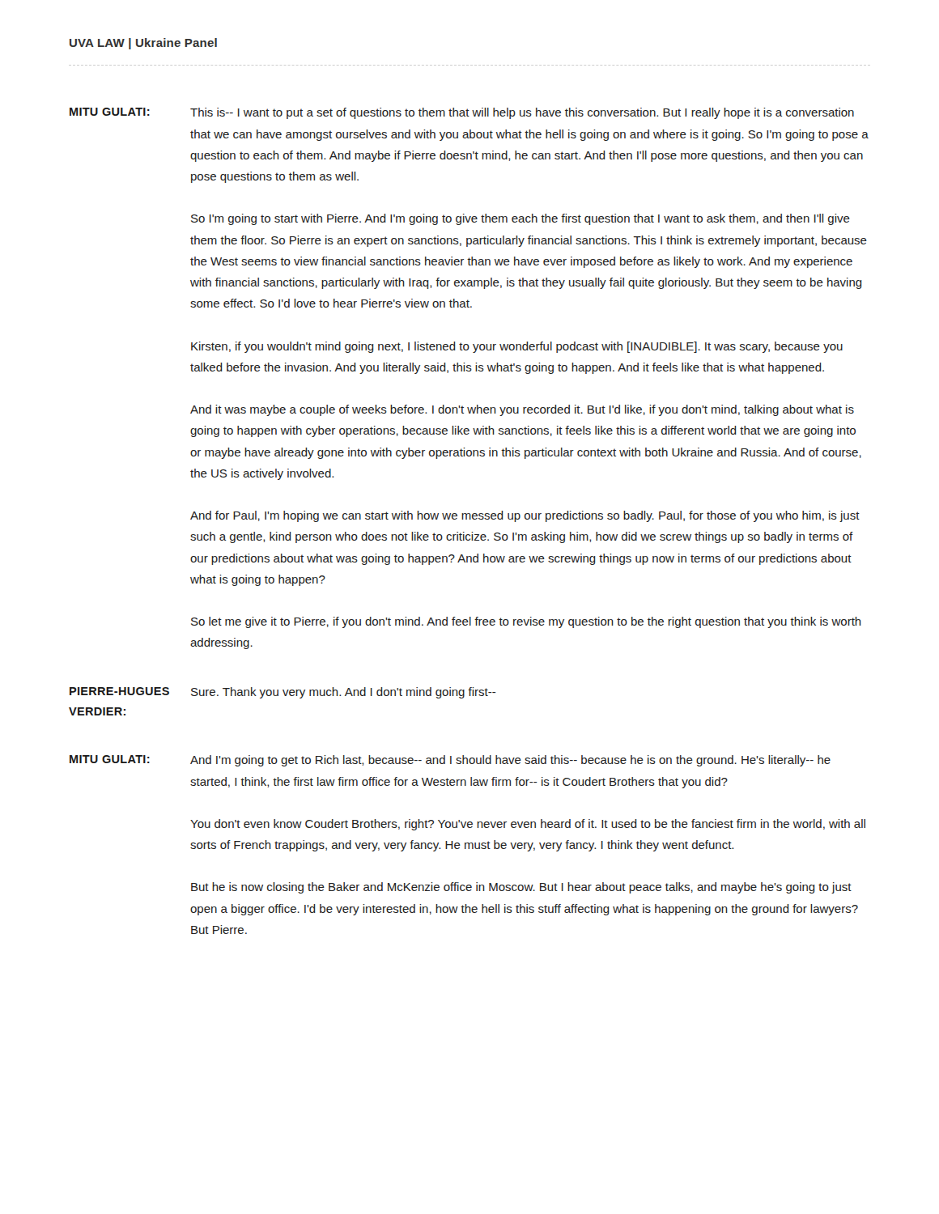UVA LAW | Ukraine Panel
MITU GULATI:
This is-- I want to put a set of questions to them that will help us have this conversation. But I really hope it is a conversation that we can have amongst ourselves and with you about what the hell is going on and where is it going. So I'm going to pose a question to each of them. And maybe if Pierre doesn't mind, he can start. And then I'll pose more questions, and then you can pose questions to them as well.
So I'm going to start with Pierre. And I'm going to give them each the first question that I want to ask them, and then I'll give them the floor. So Pierre is an expert on sanctions, particularly financial sanctions. This I think is extremely important, because the West seems to view financial sanctions heavier than we have ever imposed before as likely to work. And my experience with financial sanctions, particularly with Iraq, for example, is that they usually fail quite gloriously. But they seem to be having some effect. So I'd love to hear Pierre's view on that.
Kirsten, if you wouldn't mind going next, I listened to your wonderful podcast with [INAUDIBLE]. It was scary, because you talked before the invasion. And you literally said, this is what's going to happen. And it feels like that is what happened.
And it was maybe a couple of weeks before. I don't when you recorded it. But I'd like, if you don't mind, talking about what is going to happen with cyber operations, because like with sanctions, it feels like this is a different world that we are going into or maybe have already gone into with cyber operations in this particular context with both Ukraine and Russia. And of course, the US is actively involved.
And for Paul, I'm hoping we can start with how we messed up our predictions so badly. Paul, for those of you who him, is just such a gentle, kind person who does not like to criticize. So I'm asking him, how did we screw things up so badly in terms of our predictions about what was going to happen? And how are we screwing things up now in terms of our predictions about what is going to happen?
So let me give it to Pierre, if you don't mind. And feel free to revise my question to be the right question that you think is worth addressing.
PIERRE-HUGUES VERDIER:
Sure. Thank you very much. And I don't mind going first--
MITU GULATI:
And I'm going to get to Rich last, because-- and I should have said this-- because he is on the ground. He's literally-- he started, I think, the first law firm office for a Western law firm for-- is it Coudert Brothers that you did?
You don't even know Coudert Brothers, right? You've never even heard of it. It used to be the fanciest firm in the world, with all sorts of French trappings, and very, very fancy. He must be very, very fancy. I think they went defunct.
But he is now closing the Baker and McKenzie office in Moscow. But I hear about peace talks, and maybe he's going to just open a bigger office. I'd be very interested in, how the hell is this stuff affecting what is happening on the ground for lawyers? But Pierre.